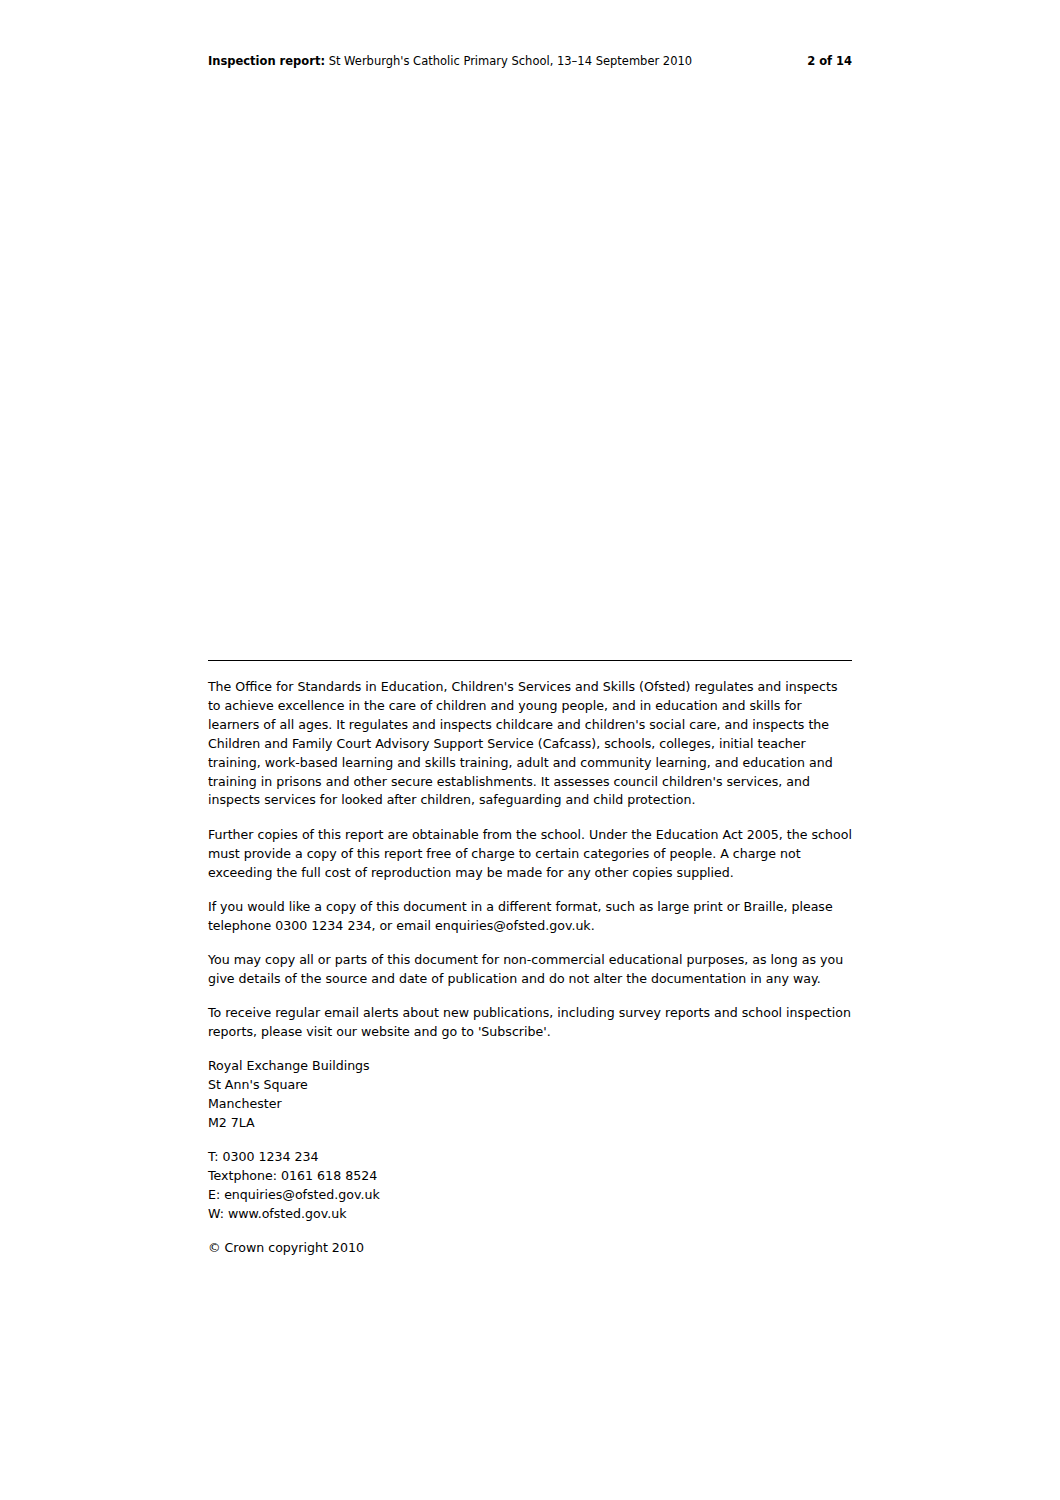Inspection report: St Werburgh's Catholic Primary School, 13–14 September 2010
2 of 14
The Office for Standards in Education, Children's Services and Skills (Ofsted) regulates and inspects to achieve excellence in the care of children and young people, and in education and skills for learners of all ages. It regulates and inspects childcare and children's social care, and inspects the Children and Family Court Advisory Support Service (Cafcass), schools, colleges, initial teacher training, work-based learning and skills training, adult and community learning, and education and training in prisons and other secure establishments. It assesses council children's services, and inspects services for looked after children, safeguarding and child protection.
Further copies of this report are obtainable from the school. Under the Education Act 2005, the school must provide a copy of this report free of charge to certain categories of people. A charge not exceeding the full cost of reproduction may be made for any other copies supplied.
If you would like a copy of this document in a different format, such as large print or Braille, please telephone 0300 1234 234, or email enquiries@ofsted.gov.uk.
You may copy all or parts of this document for non-commercial educational purposes, as long as you give details of the source and date of publication and do not alter the documentation in any way.
To receive regular email alerts about new publications, including survey reports and school inspection reports, please visit our website and go to 'Subscribe'.
Royal Exchange Buildings
St Ann's Square
Manchester
M2 7LA
T: 0300 1234 234
Textphone: 0161 618 8524
E: enquiries@ofsted.gov.uk
W: www.ofsted.gov.uk
© Crown copyright 2010